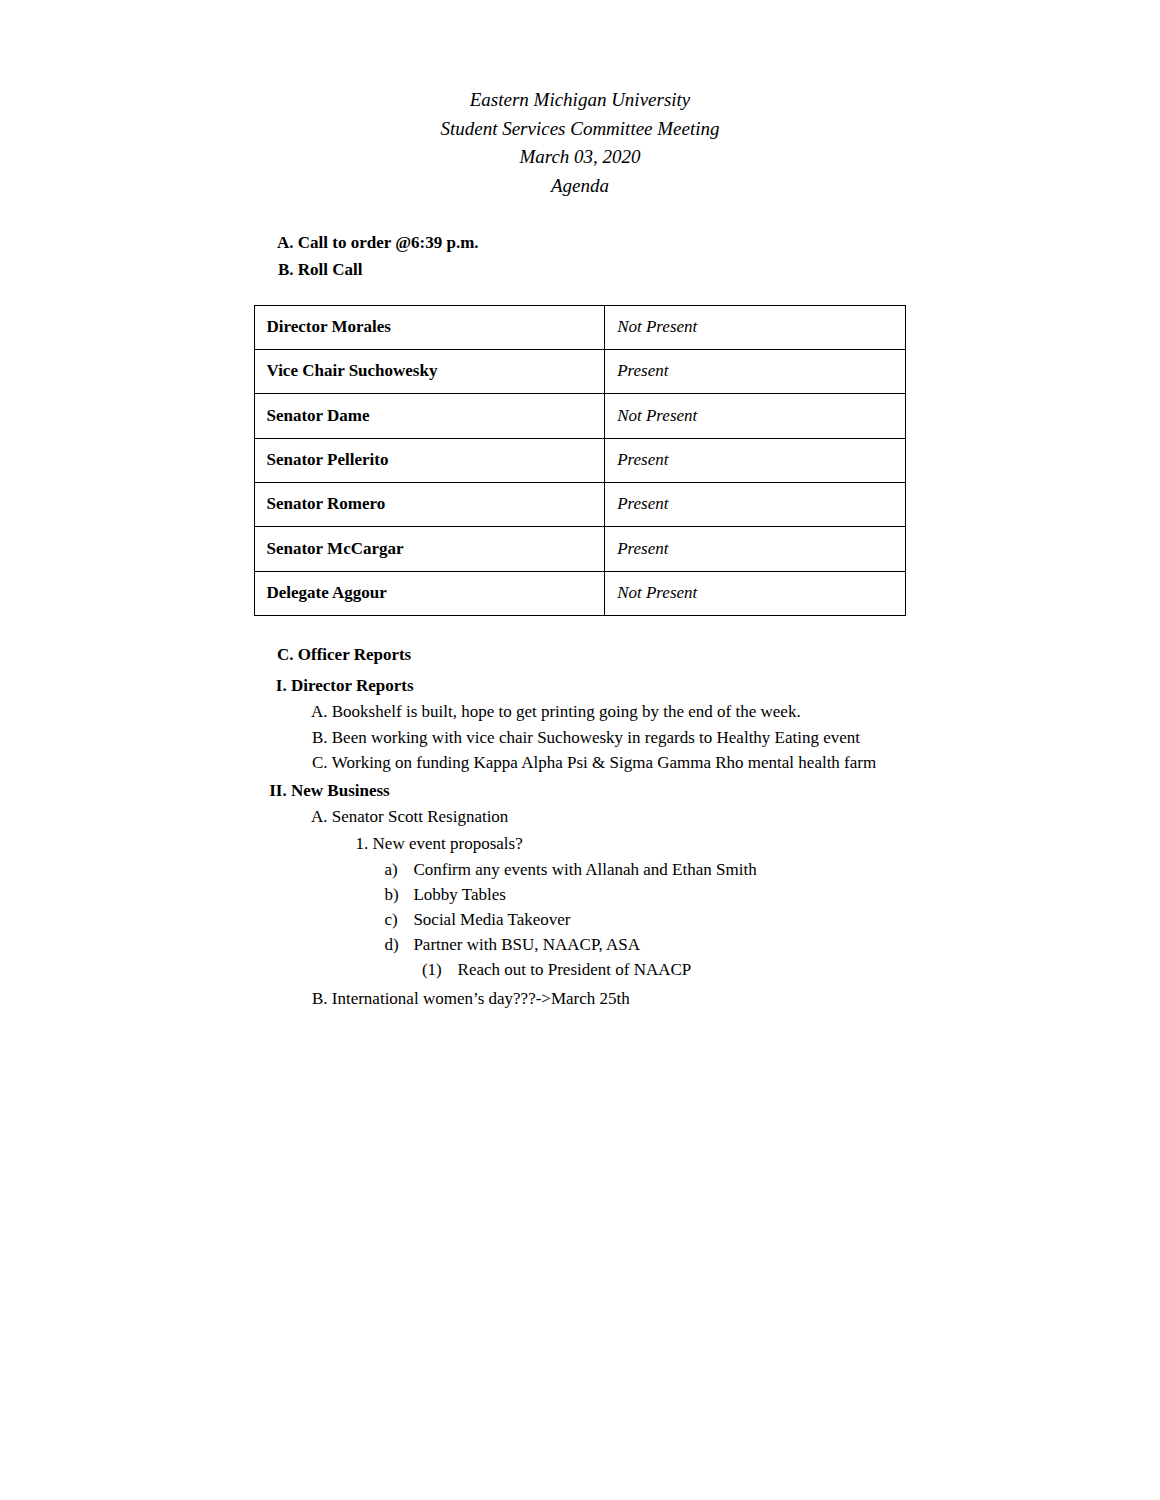Eastern Michigan University
Student Services Committee Meeting
March 03, 2020
Agenda
Call to order @6:39 p.m.
Roll Call
| Director Morales | Not Present |
| Vice Chair Suchowesky | Present |
| Senator Dame | Not Present |
| Senator Pellerito | Present |
| Senator Romero | Present |
| Senator McCargar | Present |
| Delegate Aggour | Not Present |
Officer Reports
Director Reports
Bookshelf is built, hope to get printing going by the end of the week.
Been working with vice chair Suchowesky in regards to Healthy Eating event
Working on funding Kappa Alpha Psi & Sigma Gamma Rho mental health farm
New Business
Senator Scott Resignation
New event proposals?
Confirm any events with Allanah and Ethan Smith
Lobby Tables
Social Media Takeover
Partner with BSU, NAACP, ASA
Reach out to President of NAACP
International women’s day???->March 25th